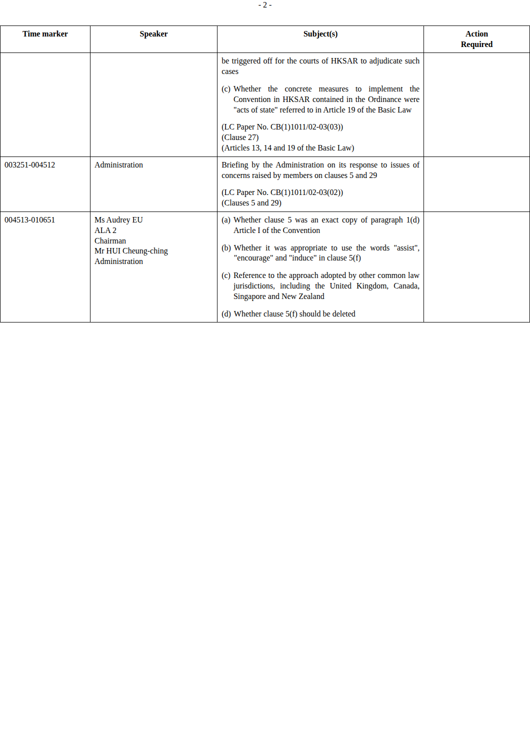- 2 -
| Time marker | Speaker | Subject(s) | Action Required |
| --- | --- | --- | --- |
| | | be triggered off for the courts of HKSAR to adjudicate such cases (c) Whether the concrete measures to implement the Convention in HKSAR contained in the Ordinance were "acts of state" referred to in Article 19 of the Basic Law (LC Paper No. CB(1)1011/02-03(03)) (Clause 27) (Articles 13, 14 and 19 of the Basic Law) | |
| 003251-004512 | Administration | Briefing by the Administration on its response to issues of concerns raised by members on clauses 5 and 29 (LC Paper No. CB(1)1011/02-03(02)) (Clauses 5 and 29) | |
| 004513-010651 | Ms Audrey EU ALA 2 Chairman Mr HUI Cheung-ching Administration | (a) Whether clause 5 was an exact copy of paragraph 1(d) Article I of the Convention (b) Whether it was appropriate to use the words "assist", "encourage" and "induce" in clause 5(f) (c) Reference to the approach adopted by other common law jurisdictions, including the United Kingdom, Canada, Singapore and New Zealand (d) Whether clause 5(f) should be deleted | |